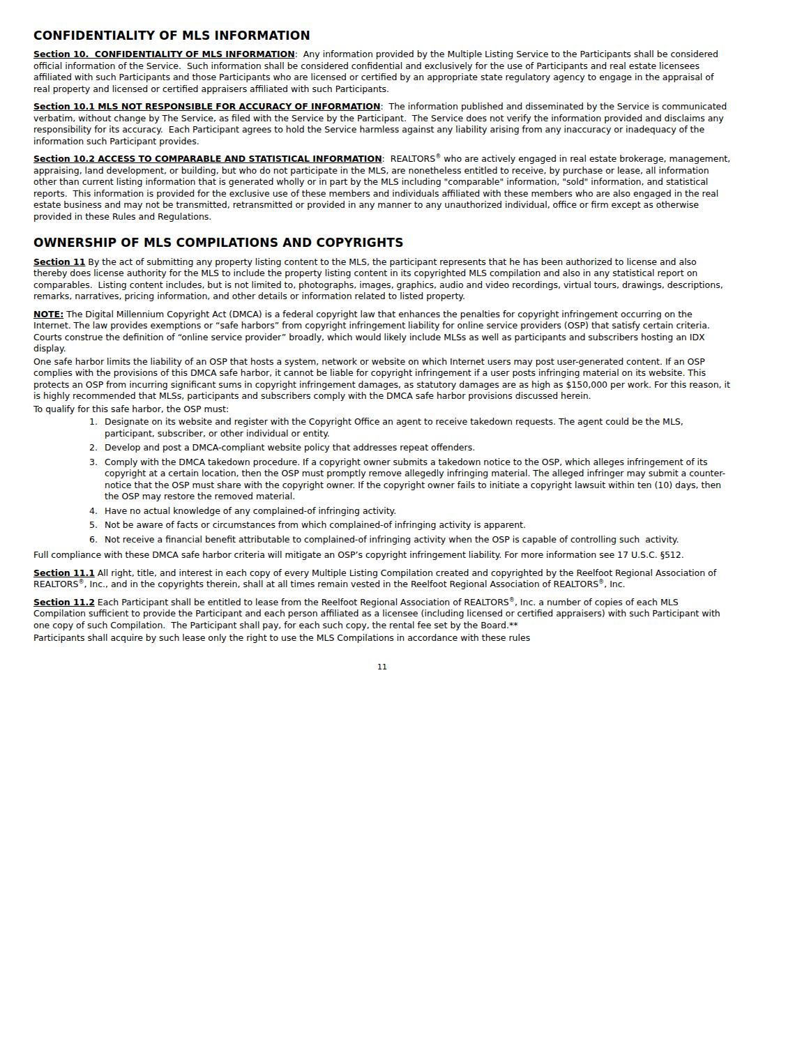CONFIDENTIALITY OF MLS INFORMATION
Section 10. CONFIDENTIALITY OF MLS INFORMATION: Any information provided by the Multiple Listing Service to the Participants shall be considered official information of the Service. Such information shall be considered confidential and exclusively for the use of Participants and real estate licensees affiliated with such Participants and those Participants who are licensed or certified by an appropriate state regulatory agency to engage in the appraisal of real property and licensed or certified appraisers affiliated with such Participants.
Section 10.1 MLS NOT RESPONSIBLE FOR ACCURACY OF INFORMATION: The information published and disseminated by the Service is communicated verbatim, without change by The Service, as filed with the Service by the Participant. The Service does not verify the information provided and disclaims any responsibility for its accuracy. Each Participant agrees to hold the Service harmless against any liability arising from any inaccuracy or inadequacy of the information such Participant provides.
Section 10.2 ACCESS TO COMPARABLE AND STATISTICAL INFORMATION: REALTORS® who are actively engaged in real estate brokerage, management, appraising, land development, or building, but who do not participate in the MLS, are nonetheless entitled to receive, by purchase or lease, all information other than current listing information that is generated wholly or in part by the MLS including "comparable" information, "sold" information, and statistical reports. This information is provided for the exclusive use of these members and individuals affiliated with these members who are also engaged in the real estate business and may not be transmitted, retransmitted or provided in any manner to any unauthorized individual, office or firm except as otherwise provided in these Rules and Regulations.
OWNERSHIP OF MLS COMPILATIONS AND COPYRIGHTS
Section 11 By the act of submitting any property listing content to the MLS, the participant represents that he has been authorized to license and also thereby does license authority for the MLS to include the property listing content in its copyrighted MLS compilation and also in any statistical report on comparables. Listing content includes, but is not limited to, photographs, images, graphics, audio and video recordings, virtual tours, drawings, descriptions, remarks, narratives, pricing information, and other details or information related to listed property.
NOTE: The Digital Millennium Copyright Act (DMCA) is a federal copyright law that enhances the penalties for copyright infringement occurring on the Internet. The law provides exemptions or “safe harbors” from copyright infringement liability for online service providers (OSP) that satisfy certain criteria. Courts construe the definition of “online service provider” broadly, which would likely include MLSs as well as participants and subscribers hosting an IDX display.
One safe harbor limits the liability of an OSP that hosts a system, network or website on which Internet users may post user-generated content. If an OSP complies with the provisions of this DMCA safe harbor, it cannot be liable for copyright infringement if a user posts infringing material on its website. This protects an OSP from incurring significant sums in copyright infringement damages, as statutory damages are as high as $150,000 per work. For this reason, it is highly recommended that MLSs, participants and subscribers comply with the DMCA safe harbor provisions discussed herein.
To qualify for this safe harbor, the OSP must:
Designate on its website and register with the Copyright Office an agent to receive takedown requests. The agent could be the MLS, participant, subscriber, or other individual or entity.
Develop and post a DMCA-compliant website policy that addresses repeat offenders.
Comply with the DMCA takedown procedure. If a copyright owner submits a takedown notice to the OSP, which alleges infringement of its copyright at a certain location, then the OSP must promptly remove allegedly infringing material. The alleged infringer may submit a counter-notice that the OSP must share with the copyright owner. If the copyright owner fails to initiate a copyright lawsuit within ten (10) days, then the OSP may restore the removed material.
Have no actual knowledge of any complained-of infringing activity.
Not be aware of facts or circumstances from which complained-of infringing activity is apparent.
Not receive a financial benefit attributable to complained-of infringing activity when the OSP is capable of controlling such activity.
Full compliance with these DMCA safe harbor criteria will mitigate an OSP’s copyright infringement liability. For more information see 17 U.S.C. §512.
Section 11.1 All right, title, and interest in each copy of every Multiple Listing Compilation created and copyrighted by the Reelfoot Regional Association of REALTORS®, Inc., and in the copyrights therein, shall at all times remain vested in the Reelfoot Regional Association of REALTORS®, Inc.
Section 11.2 Each Participant shall be entitled to lease from the Reelfoot Regional Association of REALTORS®, Inc. a number of copies of each MLS Compilation sufficient to provide the Participant and each person affiliated as a licensee (including licensed or certified appraisers) with such Participant with one copy of such Compilation. The Participant shall pay, for each such copy, the rental fee set by the Board.**
Participants shall acquire by such lease only the right to use the MLS Compilations in accordance with these rules
11